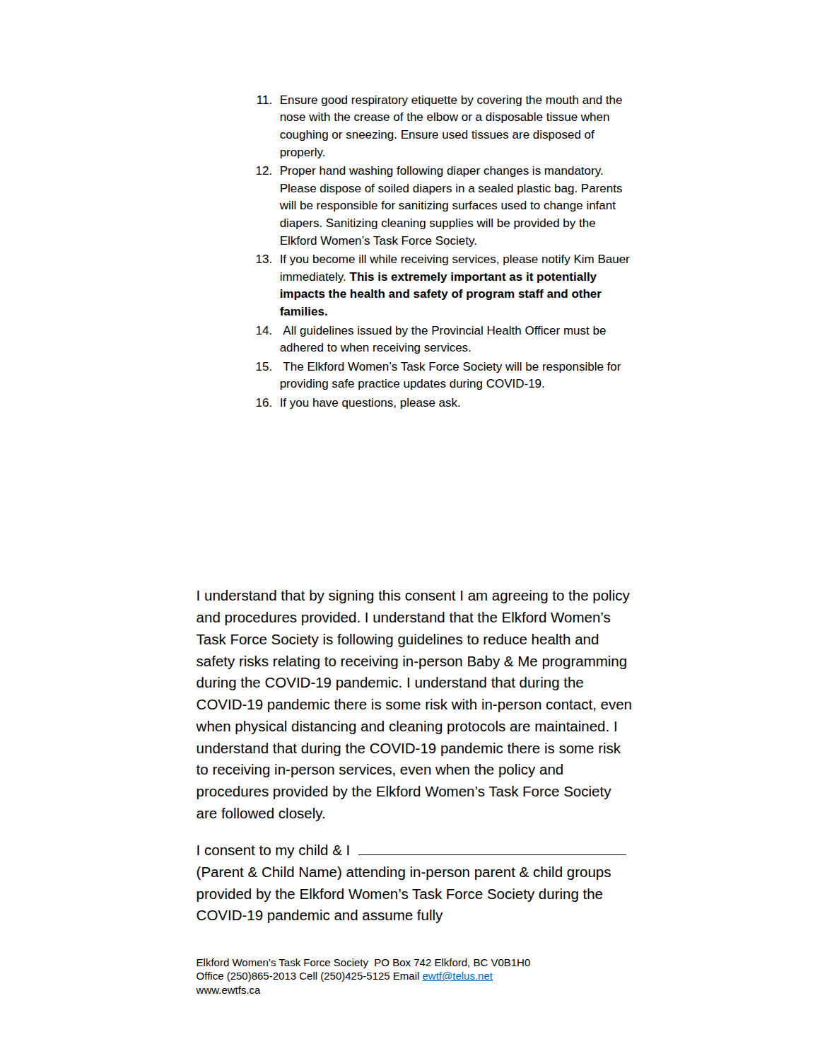Ensure good respiratory etiquette by covering the mouth and the nose with the crease of the elbow or a disposable tissue when coughing or sneezing. Ensure used tissues are disposed of properly.
Proper hand washing following diaper changes is mandatory. Please dispose of soiled diapers in a sealed plastic bag. Parents will be responsible for sanitizing surfaces used to change infant diapers. Sanitizing cleaning supplies will be provided by the Elkford Women’s Task Force Society.
If you become ill while receiving services, please notify Kim Bauer immediately. This is extremely important as it potentially impacts the health and safety of program staff and other families.
All guidelines issued by the Provincial Health Officer must be adhered to when receiving services.
The Elkford Women’s Task Force Society will be responsible for providing safe practice updates during COVID-19.
If you have questions, please ask.
I understand that by signing this consent I am agreeing to the policy and procedures provided. I understand that the Elkford Women’s Task Force Society is following guidelines to reduce health and safety risks relating to receiving in-person Baby & Me programming during the COVID-19 pandemic. I understand that during the COVID-19 pandemic there is some risk with in-person contact, even when physical distancing and cleaning protocols are maintained. I understand that during the COVID-19 pandemic there is some risk to receiving in-person services, even when the policy and procedures provided by the Elkford Women’s Task Force Society are followed closely.
I consent to my child & I (Parent & Child Name) attending in-person parent & child groups provided by the Elkford Women’s Task Force Society during the COVID-19 pandemic and assume fully
Elkford Women’s Task Force Society PO Box 742 Elkford, BC V0B1H0
Office (250)865-2013 Cell (250)425-5125 Email ewtf@telus.net
www.ewtfs.ca